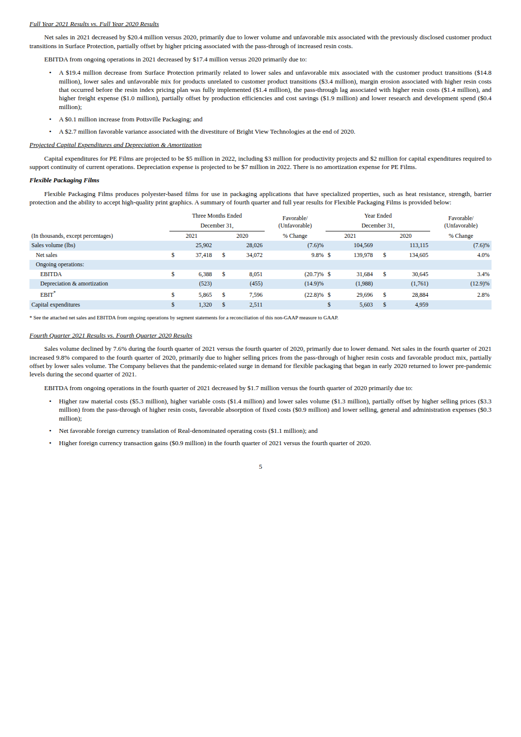Full Year 2021 Results vs. Full Year 2020 Results
Net sales in 2021 decreased by $20.4 million versus 2020, primarily due to lower volume and unfavorable mix associated with the previously disclosed customer product transitions in Surface Protection, partially offset by higher pricing associated with the pass-through of increased resin costs.
EBITDA from ongoing operations in 2021 decreased by $17.4 million versus 2020 primarily due to:
A $19.4 million decrease from Surface Protection primarily related to lower sales and unfavorable mix associated with the customer product transitions ($14.8 million), lower sales and unfavorable mix for products unrelated to customer product transitions ($3.4 million), margin erosion associated with higher resin costs that occurred before the resin index pricing plan was fully implemented ($1.4 million), the pass-through lag associated with higher resin costs ($1.4 million), and higher freight expense ($1.0 million), partially offset by production efficiencies and cost savings ($1.9 million) and lower research and development spend ($0.4 million);
A $0.1 million increase from Pottsville Packaging; and
A $2.7 million favorable variance associated with the divestiture of Bright View Technologies at the end of 2020.
Projected Capital Expenditures and Depreciation & Amortization
Capital expenditures for PE Films are projected to be $5 million in 2022, including $3 million for productivity projects and $2 million for capital expenditures required to support continuity of current operations. Depreciation expense is projected to be $7 million in 2022. There is no amortization expense for PE Films.
Flexible Packaging Films
Flexible Packaging Films produces polyester-based films for use in packaging applications that have specialized properties, such as heat resistance, strength, barrier protection and the ability to accept high-quality print graphics. A summary of fourth quarter and full year results for Flexible Packaging Films is provided below:
| | Three Months Ended | Favorable/ (Unfavorable) | Year Ended | Favorable/ (Unfavorable) |
| | December 31, | December 31, |
| (In thousands, except percentages) | 2021 | | 2020 | % Change | 2021 | | 2020 | % Change |
| Sales volume (lbs) | | 25,902 | | | 28,026 | (7.6)% | | 104,569 | | | 113,115 | (7.6)% |
| Net sales | $ | 37,418 | | $ | 34,072 | 9.8% | $ | 139,978 | | $ | 134,605 | 4.0% |
| Ongoing operations: | | | | | | | | | | | | |
| EBITDA | $ | 6,388 | | $ | 8,051 | (20.7)% | $ | 31,684 | | $ | 30,645 | 3.4% |
| Depreciation & amortization | | (523) | | | (455) | (14.9)% | | (1,988) | | | (1,761) | (12.9)% |
| EBIT * | $ | 5,865 | | $ | 7,596 | (22.8)% | $ | 29,696 | | $ | 28,884 | 2.8% |
| Capital expenditures | $ | 1,320 | | $ | 2,511 | | $ | 5,603 | | $ | 4,959 | |
* See the attached net sales and EBITDA from ongoing operations by segment statements for a reconciliation of this non-GAAP measure to GAAP.
Fourth Quarter 2021 Results vs. Fourth Quarter 2020 Results
Sales volume declined by 7.6% during the fourth quarter of 2021 versus the fourth quarter of 2020, primarily due to lower demand. Net sales in the fourth quarter of 2021 increased 9.8% compared to the fourth quarter of 2020, primarily due to higher selling prices from the pass-through of higher resin costs and favorable product mix, partially offset by lower sales volume. The Company believes that the pandemic-related surge in demand for flexible packaging that began in early 2020 returned to lower pre-pandemic levels during the second quarter of 2021.
EBITDA from ongoing operations in the fourth quarter of 2021 decreased by $1.7 million versus the fourth quarter of 2020 primarily due to:
Higher raw material costs ($5.3 million), higher variable costs ($1.4 million) and lower sales volume ($1.3 million), partially offset by higher selling prices ($3.3 million) from the pass-through of higher resin costs, favorable absorption of fixed costs ($0.9 million) and lower selling, general and administration expenses ($0.3 million);
Net favorable foreign currency translation of Real-denominated operating costs ($1.1 million); and
Higher foreign currency transaction gains ($0.9 million) in the fourth quarter of 2021 versus the fourth quarter of 2020.
5